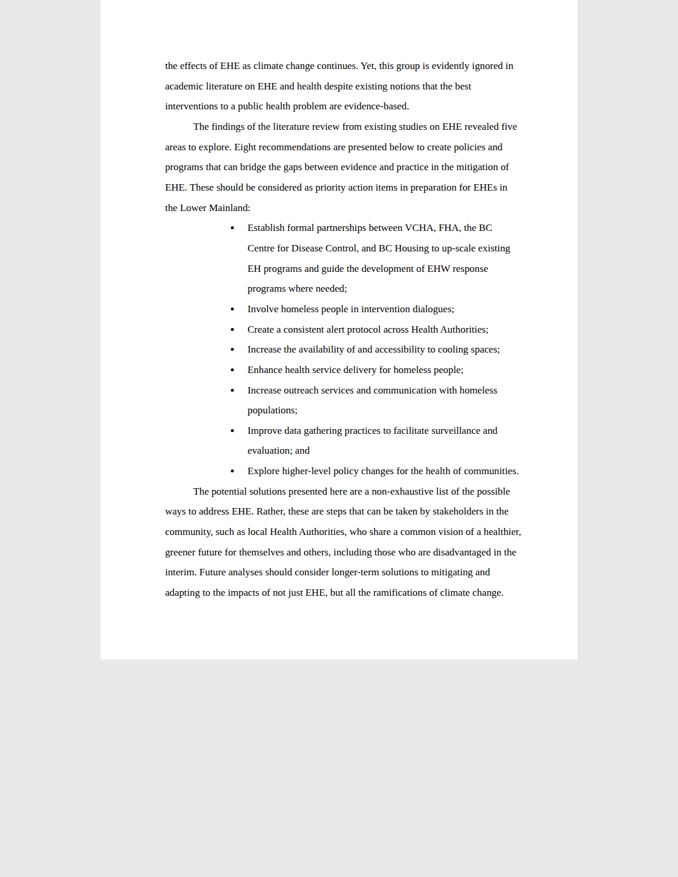the effects of EHE as climate change continues. Yet, this group is evidently ignored in academic literature on EHE and health despite existing notions that the best interventions to a public health problem are evidence-based.
The findings of the literature review from existing studies on EHE revealed five areas to explore. Eight recommendations are presented below to create policies and programs that can bridge the gaps between evidence and practice in the mitigation of EHE. These should be considered as priority action items in preparation for EHEs in the Lower Mainland:
Establish formal partnerships between VCHA, FHA, the BC Centre for Disease Control, and BC Housing to up-scale existing EH programs and guide the development of EHW response programs where needed;
Involve homeless people in intervention dialogues;
Create a consistent alert protocol across Health Authorities;
Increase the availability of and accessibility to cooling spaces;
Enhance health service delivery for homeless people;
Increase outreach services and communication with homeless populations;
Improve data gathering practices to facilitate surveillance and evaluation; and
Explore higher-level policy changes for the health of communities.
The potential solutions presented here are a non-exhaustive list of the possible ways to address EHE. Rather, these are steps that can be taken by stakeholders in the community, such as local Health Authorities, who share a common vision of a healthier, greener future for themselves and others, including those who are disadvantaged in the interim. Future analyses should consider longer-term solutions to mitigating and adapting to the impacts of not just EHE, but all the ramifications of climate change.